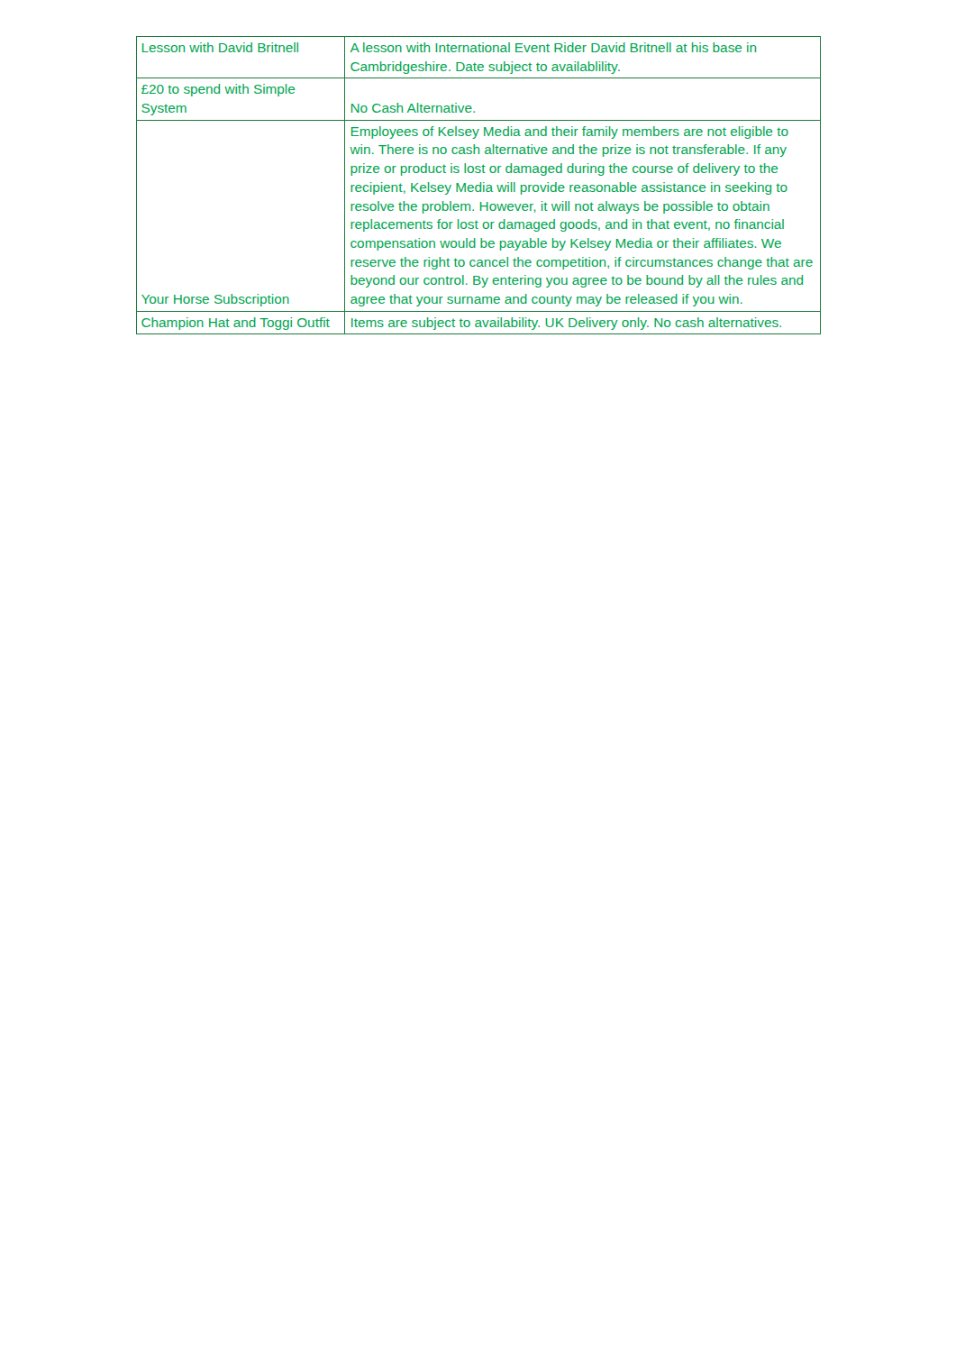| Lesson with David Britnell | A lesson with International Event Rider David Britnell at his base in Cambridgeshire. Date subject to availablility. |
| £20 to spend with Simple System | No Cash Alternative. |
| Your Horse Subscription | Employees of Kelsey Media and their family members are not eligible to win. There is no cash alternative and the prize is not transferable. If any prize or product is lost or damaged during the course of delivery to the recipient, Kelsey Media will provide reasonable assistance in seeking to resolve the problem. However, it will not always be possible to obtain replacements for lost or damaged goods, and in that event, no financial compensation would be payable by Kelsey Media or their affiliates. We reserve the right to cancel the competition, if circumstances change that are beyond our control. By entering you agree to be bound by all the rules and agree that your surname and county may be released if you win. |
| Champion Hat and Toggi Outfit | Items are subject to availability. UK Delivery only. No cash alternatives. |